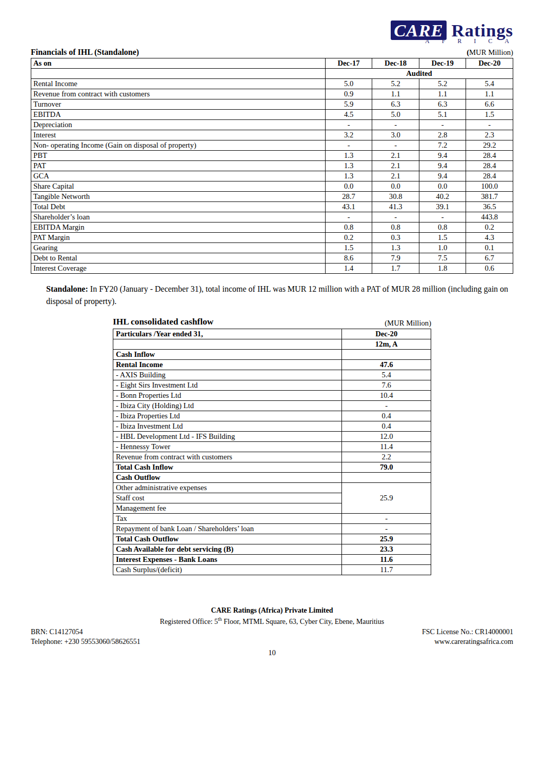CARE Ratings
A F R I C A
Financials of IHL (Standalone)
(MUR Million)
| As on | Dec-17 | Dec-18 | Dec-19 | Dec-20 |
| --- | --- | --- | --- | --- |
| | Audited |
| Rental Income | 5.0 | 5.2 | 5.2 | 5.4 |
| Revenue from contract with customers | 0.9 | 1.1 | 1.1 | 1.1 |
| Turnover | 5.9 | 6.3 | 6.3 | 6.6 |
| EBITDA | 4.5 | 5.0 | 5.1 | 1.5 |
| Depreciation | - | - | - | - |
| Interest | 3.2 | 3.0 | 2.8 | 2.3 |
| Non- operating Income (Gain on disposal of property) | - | - | 7.2 | 29.2 |
| PBT | 1.3 | 2.1 | 9.4 | 28.4 |
| PAT | 1.3 | 2.1 | 9.4 | 28.4 |
| GCA | 1.3 | 2.1 | 9.4 | 28.4 |
| Share Capital | 0.0 | 0.0 | 0.0 | 100.0 |
| Tangible Networth | 28.7 | 30.8 | 40.2 | 381.7 |
| Total Debt | 43.1 | 41.3 | 39.1 | 36.5 |
| Shareholder’s loan | - | - | - | 443.8 |
| EBITDA Margin | 0.8 | 0.8 | 0.8 | 0.2 |
| PAT Margin | 0.2 | 0.3 | 1.5 | 4.3 |
| Gearing | 1.5 | 1.3 | 1.0 | 0.1 |
| Debt to Rental | 8.6 | 7.9 | 7.5 | 6.7 |
| Interest Coverage | 1.4 | 1.7 | 1.8 | 0.6 |
Standalone: In FY20 (January - December 31), total income of IHL was MUR 12 million with a PAT of MUR 28 million (including gain on disposal of property).
IHL consolidated cashflow (MUR Million)
| Particulars /Year ended 31, | Dec-20 |
| --- | --- |
| | 12m, A |
| Cash Inflow | |
| Rental Income | 47.6 |
| - AXIS Building | 5.4 |
| - Eight Sirs Investment Ltd | 7.6 |
| - Bonn Properties Ltd | 10.4 |
| - Ibiza City (Holding) Ltd | - |
| - Ibiza Properties Ltd | 0.4 |
| - Ibiza Investment Ltd | 0.4 |
| - HBL Development Ltd - IFS Building | 12.0 |
| - Hennessy Tower | 11.4 |
| Revenue from contract with customers | 2.2 |
| Total Cash Inflow | 79.0 |
| Cash Outflow | |
| Other administrative expenses | 25.9 |
| Staff cost |
| Management fee |
| Tax | - |
| Repayment of bank Loan / Shareholders’ loan | - |
| Total Cash Outflow | 25.9 |
| Cash Available for debt servicing (B) | 23.3 |
| Interest Expenses - Bank Loans | 11.6 |
| Cash Surplus/(deficit) | 11.7 |
CARE Ratings (Africa) Private Limited
Registered Office: 5th Floor, MTML Square, 63, Cyber City, Ebene, Mauritius
BRN: C14127054
Telephone: +230 59553060/58626551
FSC License No.: CR14000001
www.careratingsafrica.com
10